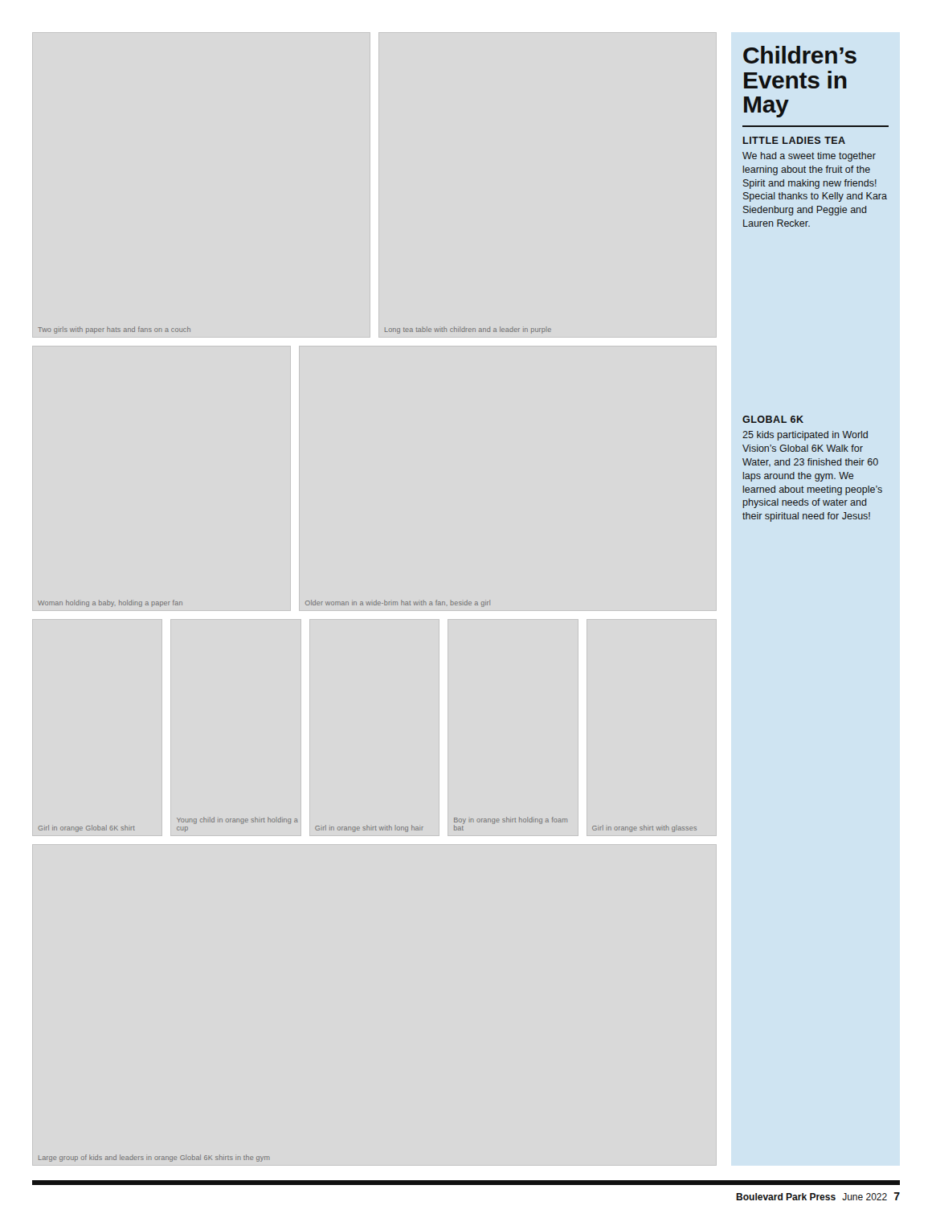Children’s Events in May
Little Ladies Tea
We had a sweet time together learning about the fruit of the Spirit and making new friends! Special thanks to Kelly and Kara Siedenburg and Peggie and Lauren Recker.
Global 6K
25 kids participated in World Vision’s Global 6K Walk for Water, and 23 finished their 60 laps around the gym. We learned about meeting people’s physical needs of water and their spiritual need for Jesus!
Boulevard Park Press June 2022 7